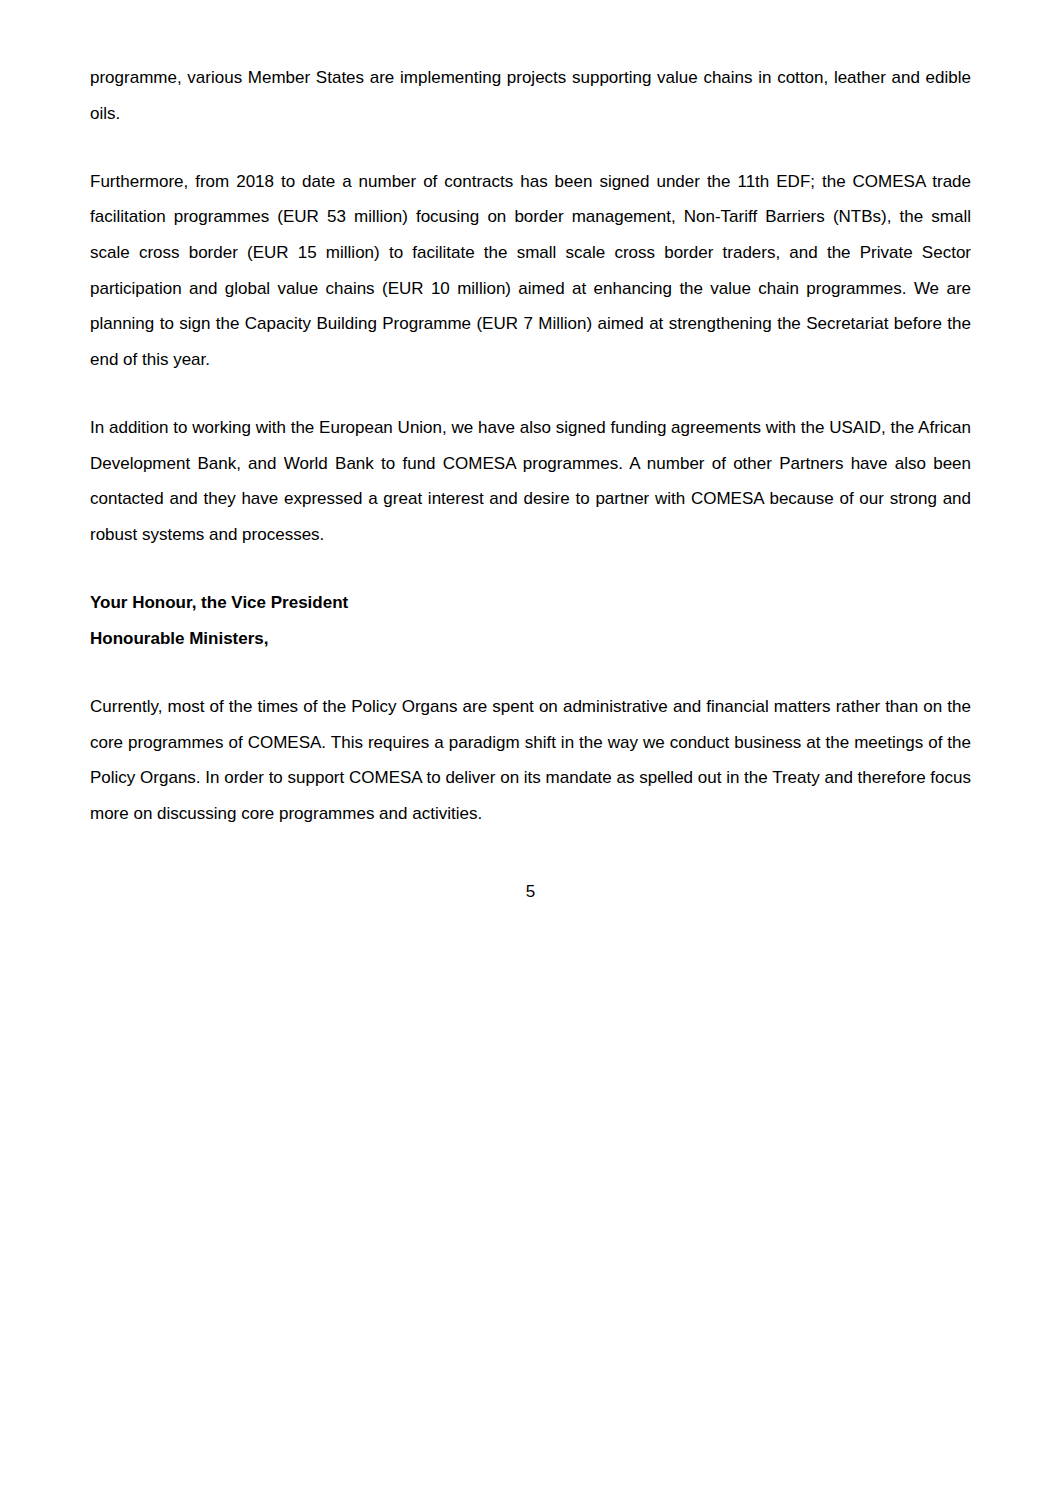programme, various Member States are implementing projects supporting value chains in cotton, leather and edible oils.
Furthermore, from 2018 to date a number of contracts has been signed under the 11th EDF; the COMESA trade facilitation programmes (EUR 53 million) focusing on border management, Non-Tariff Barriers (NTBs), the small scale cross border (EUR 15 million) to facilitate the small scale cross border traders, and the Private Sector participation and global value chains (EUR 10 million) aimed at enhancing the value chain programmes. We are planning to sign the Capacity Building Programme (EUR 7 Million) aimed at strengthening the Secretariat before the end of this year.
In addition to working with the European Union, we have also signed funding agreements with the USAID, the African Development Bank, and World Bank to fund COMESA programmes. A number of other Partners have also been contacted and they have expressed a great interest and desire to partner with COMESA because of our strong and robust systems and processes.
Your Honour, the Vice President
Honourable Ministers,
Currently, most of the times of the Policy Organs are spent on administrative and financial matters rather than on the core programmes of COMESA. This requires a paradigm shift in the way we conduct business at the meetings of the Policy Organs. In order to support COMESA to deliver on its mandate as spelled out in the Treaty and therefore focus more on discussing core programmes and activities.
5